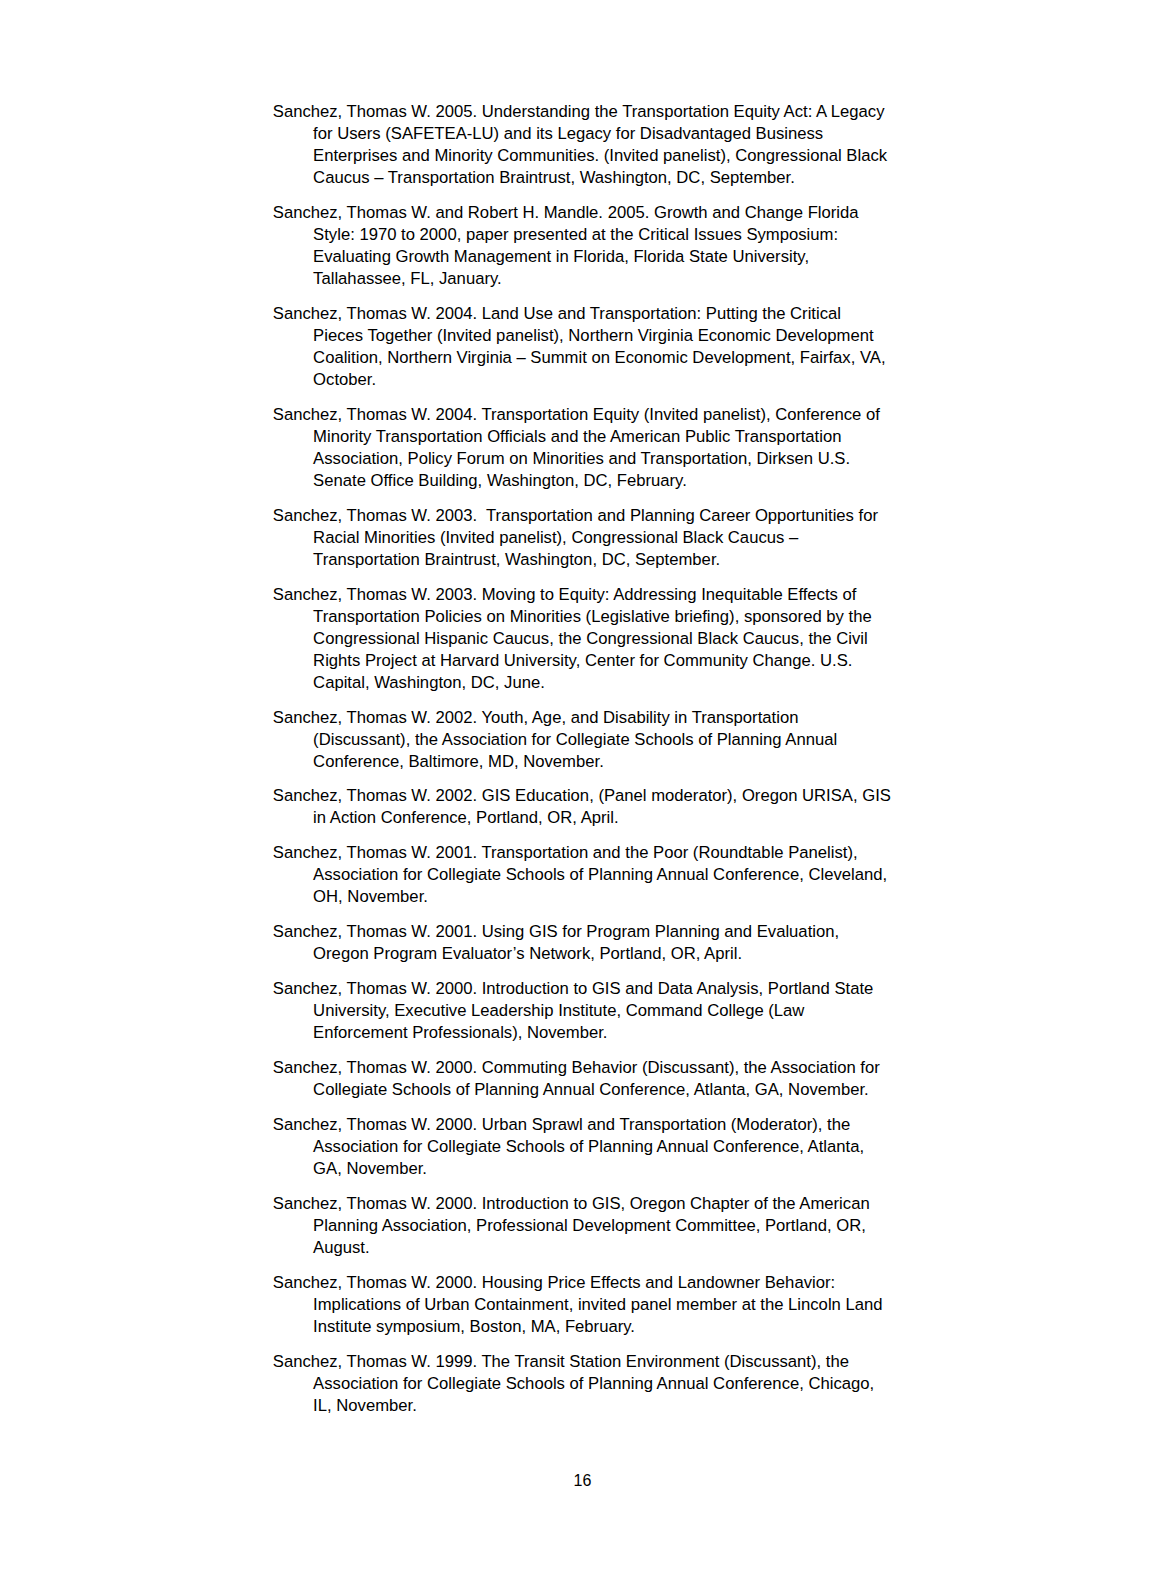Sanchez, Thomas W. 2005. Understanding the Transportation Equity Act: A Legacy for Users (SAFETEA-LU) and its Legacy for Disadvantaged Business Enterprises and Minority Communities. (Invited panelist), Congressional Black Caucus – Transportation Braintrust, Washington, DC, September.
Sanchez, Thomas W. and Robert H. Mandle. 2005. Growth and Change Florida Style: 1970 to 2000, paper presented at the Critical Issues Symposium: Evaluating Growth Management in Florida, Florida State University, Tallahassee, FL, January.
Sanchez, Thomas W. 2004. Land Use and Transportation: Putting the Critical Pieces Together (Invited panelist), Northern Virginia Economic Development Coalition, Northern Virginia – Summit on Economic Development, Fairfax, VA, October.
Sanchez, Thomas W. 2004. Transportation Equity (Invited panelist), Conference of Minority Transportation Officials and the American Public Transportation Association, Policy Forum on Minorities and Transportation, Dirksen U.S. Senate Office Building, Washington, DC, February.
Sanchez, Thomas W. 2003. Transportation and Planning Career Opportunities for Racial Minorities (Invited panelist), Congressional Black Caucus – Transportation Braintrust, Washington, DC, September.
Sanchez, Thomas W. 2003. Moving to Equity: Addressing Inequitable Effects of Transportation Policies on Minorities (Legislative briefing), sponsored by the Congressional Hispanic Caucus, the Congressional Black Caucus, the Civil Rights Project at Harvard University, Center for Community Change. U.S. Capital, Washington, DC, June.
Sanchez, Thomas W. 2002. Youth, Age, and Disability in Transportation (Discussant), the Association for Collegiate Schools of Planning Annual Conference, Baltimore, MD, November.
Sanchez, Thomas W. 2002. GIS Education, (Panel moderator), Oregon URISA, GIS in Action Conference, Portland, OR, April.
Sanchez, Thomas W. 2001. Transportation and the Poor (Roundtable Panelist), Association for Collegiate Schools of Planning Annual Conference, Cleveland, OH, November.
Sanchez, Thomas W. 2001. Using GIS for Program Planning and Evaluation, Oregon Program Evaluator’s Network, Portland, OR, April.
Sanchez, Thomas W. 2000. Introduction to GIS and Data Analysis, Portland State University, Executive Leadership Institute, Command College (Law Enforcement Professionals), November.
Sanchez, Thomas W. 2000. Commuting Behavior (Discussant), the Association for Collegiate Schools of Planning Annual Conference, Atlanta, GA, November.
Sanchez, Thomas W. 2000. Urban Sprawl and Transportation (Moderator), the Association for Collegiate Schools of Planning Annual Conference, Atlanta, GA, November.
Sanchez, Thomas W. 2000. Introduction to GIS, Oregon Chapter of the American Planning Association, Professional Development Committee, Portland, OR, August.
Sanchez, Thomas W. 2000. Housing Price Effects and Landowner Behavior: Implications of Urban Containment, invited panel member at the Lincoln Land Institute symposium, Boston, MA, February.
Sanchez, Thomas W. 1999. The Transit Station Environment (Discussant), the Association for Collegiate Schools of Planning Annual Conference, Chicago, IL, November.
16